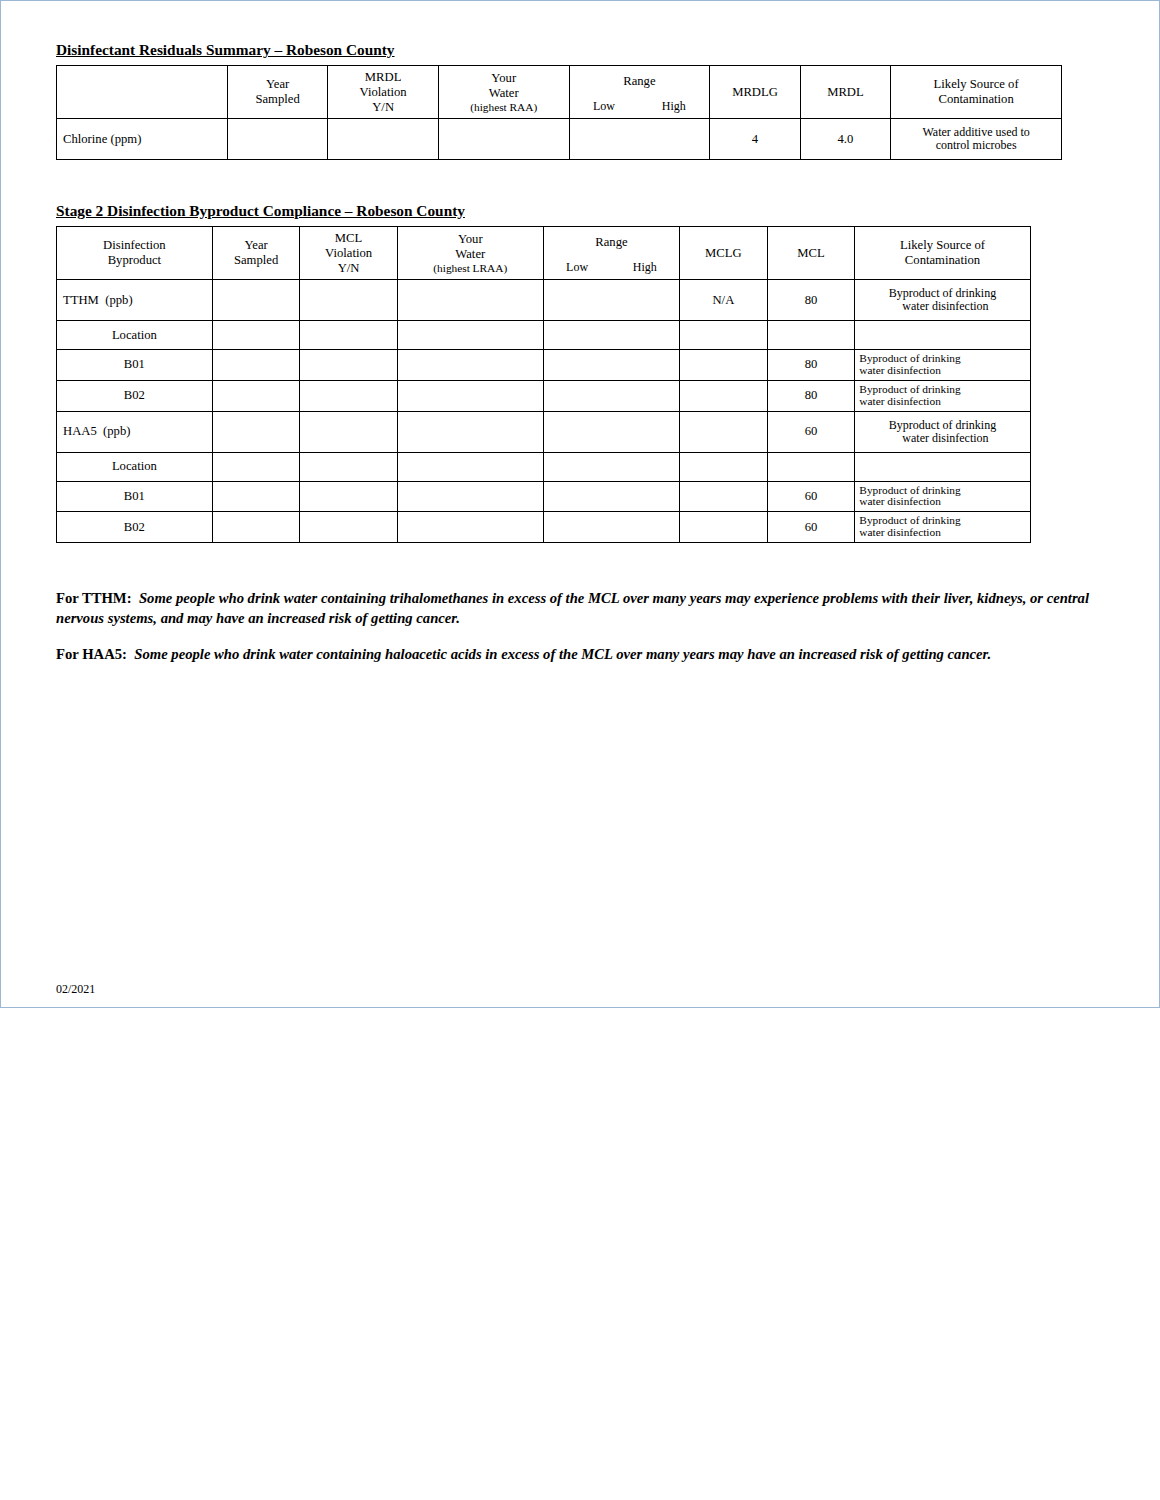Disinfectant Residuals Summary – Robeson County
| | Year Sampled | MRDL Violation Y/N | Your Water (highest RAA) | Range Low High | MRDLG | MRDL | Likely Source of Contamination |
| --- | --- | --- | --- | --- | --- | --- | --- |
| Chlorine (ppm) | | | | | 4 | 4.0 | Water additive used to control microbes |
Stage 2 Disinfection Byproduct Compliance – Robeson County
| Disinfection Byproduct | Year Sampled | MCL Violation Y/N | Your Water (highest LRAA) | Range Low High | MCLG | MCL | Likely Source of Contamination |
| --- | --- | --- | --- | --- | --- | --- | --- |
| TTHM (ppb) | | | | | N/A | 80 | Byproduct of drinking water disinfection |
| Location | | | | | | | |
| B01 | | | | | | 80 | Byproduct of drinking water disinfection |
| B02 | | | | | | 80 | Byproduct of drinking water disinfection |
| HAA5 (ppb) | | | | | | 60 | Byproduct of drinking water disinfection |
| Location | | | | | | | |
| B01 | | | | | | 60 | Byproduct of drinking water disinfection |
| B02 | | | | | | 60 | Byproduct of drinking water disinfection |
For TTHM: Some people who drink water containing trihalomethanes in excess of the MCL over many years may experience problems with their liver, kidneys, or central nervous systems, and may have an increased risk of getting cancer.
For HAA5: Some people who drink water containing haloacetic acids in excess of the MCL over many years may have an increased risk of getting cancer.
02/2021